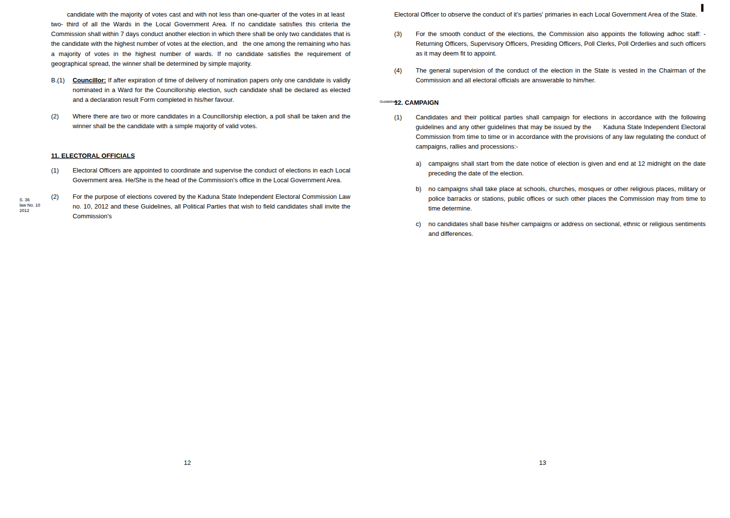candidate with the majority of votes cast and with not less than one-quarter of the votes in at least two- third of all the Wards in the Local Government Area. If no candidate satisfies this criteria the Commission shall within 7 days conduct another election in which there shall be only two candidates that is the candidate with the highest number of votes at the election, and the one among the remaining who has a majority of votes in the highest number of wards. If no candidate satisfies the requirement of geographical spread, the winner shall be determined by simple majority.
S. 36
law No. 10
2012
B.(1)
Councillor: If after expiration of time of delivery of nomination papers only one candidate is validly nominated in a Ward for the Councillorship election, such candidate shall be declared as elected and a declaration result Form completed in his/her favour.
(2)
Where there are two or more candidates in a Councillorship election, a poll shall be taken and the winner shall be the candidate with a simple majority of valid votes.
11. ELECTORAL OFFICIALS
(1)
Electoral Officers are appointed to coordinate and supervise the conduct of elections in each Local Government area. He/She is the head of the Commission's office in the Local Government Area.
(2)
For the purpose of elections covered by the Kaduna State Independent Electoral Commission Law no. 10, 2012 and these Guidelines, all Political Parties that wish to field candidates shall invite the Commission's
12
▌
Electoral Officer to observe the conduct of it's parties' primaries in each Local Government Area of the State.
(3)
For the smooth conduct of the elections, the Commission also appoints the following adhoc staff: - Returning Officers, Supervisory Officers, Presiding Officers, Poll Clerks, Poll Orderlies and such officers as it may deem fit to appoint.
(4)
The general supervision of the conduct of the election in the State is vested in the Chairman of the Commission and all electoral officials are answerable to him/her.
Guidelines
12. CAMPAIGN
(1)
Candidates and their political parties shall campaign for elections in accordance with the following guidelines and any other guidelines that may be issued by the Kaduna State Independent Electoral Commission from time to time or in accordance with the provisions of any law regulating the conduct of campaigns, rallies and processions:-
a) campaigns shall start from the date notice of election is given and end at 12 midnight on the date preceding the date of the election.
b) no campaigns shall take place at schools, churches, mosques or other religious places, military or police barracks or stations, public offices or such other places the Commission may from time to time determine.
c) no candidates shall base his/her campaigns or address on sectional, ethnic or religious sentiments and differences.
13